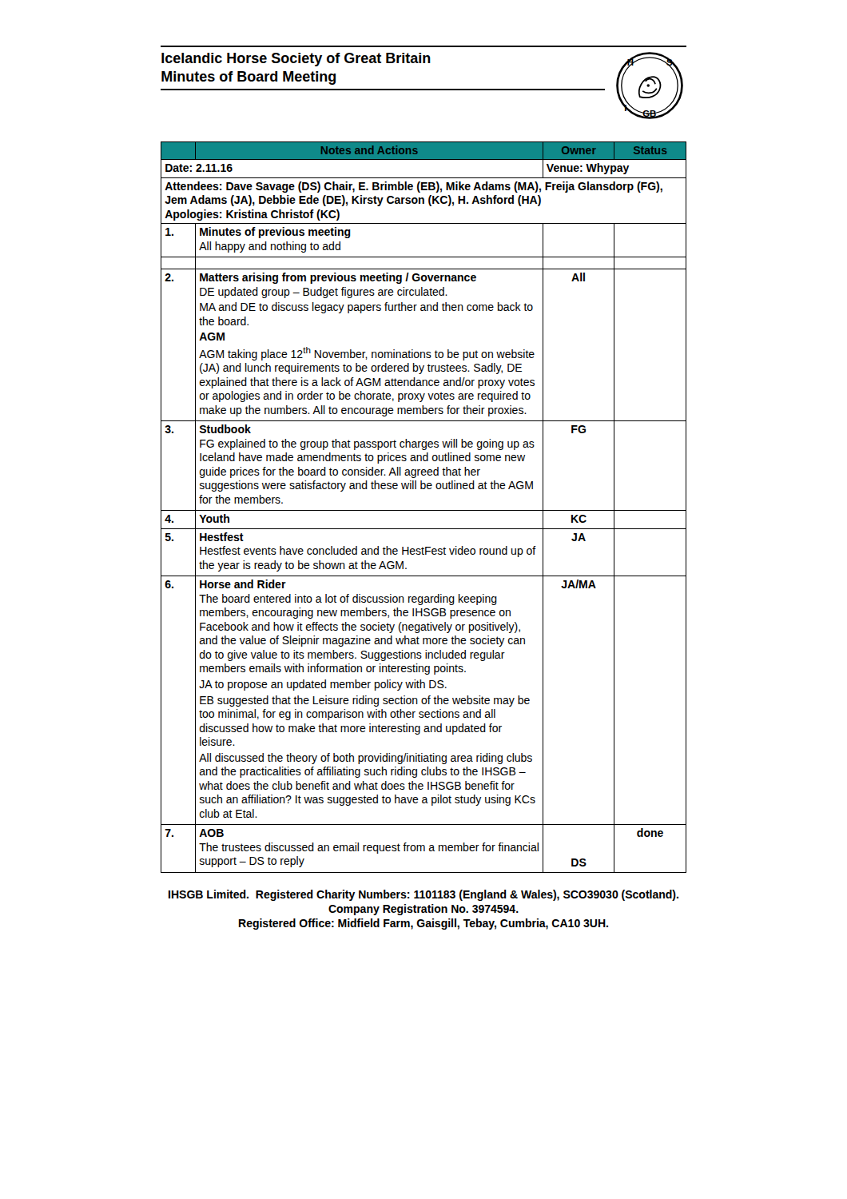Icelandic Horse Society of Great Britain
Minutes of Board Meeting
H S I GB
| Date: 2.11.16 | Venue: Whypay |
| Attendees: Dave Savage (DS) Chair, E. Brimble (EB), Mike Adams (MA), Freija Glansdorp (FG), Jem Adams (JA), Debbie Ede (DE), Kirsty Carson (KC), H. Ashford (HA) Apologies: Kristina Christof (KC) |
| | Notes and Actions | Owner | Status |
| 1. | Minutes of previous meeting All happy and nothing to add | | |
| 2. | Matters arising from previous meeting / Governance DE updated group – Budget figures are circulated. MA and DE to discuss legacy papers further and then come back to the board. AGM AGM taking place 12 th November, nominations to be put on website (JA) and lunch requirements to be ordered by trustees. Sadly, DE explained that there is a lack of AGM attendance and/or proxy votes or apologies and in order to be chorate, proxy votes are required to make up the numbers. All to encourage members for their proxies. | All | |
| 3. | Studbook FG explained to the group that passport charges will be going up as Iceland have made amendments to prices and outlined some new guide prices for the board to consider. All agreed that her suggestions were satisfactory and these will be outlined at the AGM for the members. | FG | |
| 4. | Youth | KC | |
| 5. | Hestfest Hestfest events have concluded and the HestFest video round up of the year is ready to be shown at the AGM. | JA | |
| 6. | Horse and Rider The board entered into a lot of discussion regarding keeping members, encouraging new members, the IHSGB presence on Facebook and how it effects the society (negatively or positively), and the value of Sleipnir magazine and what more the society can do to give value to its members. Suggestions included regular members emails with information or interesting points. JA to propose an updated member policy with DS. EB suggested that the Leisure riding section of the website may be too minimal, for eg in comparison with other sections and all discussed how to make that more interesting and updated for leisure. All discussed the theory of both providing/initiating area riding clubs and the practicalities of affiliating such riding clubs to the IHSGB – what does the club benefit and what does the IHSGB benefit for such an affiliation? It was suggested to have a pilot study using KCs club at Etal. | JA/MA | |
| 7. | AOB The trustees discussed an email request from a member for financial support – DS to reply | DS | done |
IHSGB Limited. Registered Charity Numbers: 1101183 (England & Wales), SCO39030 (Scotland).
Company Registration No. 3974594.
Registered Office: Midfield Farm, Gaisgill, Tebay, Cumbria, CA10 3UH.